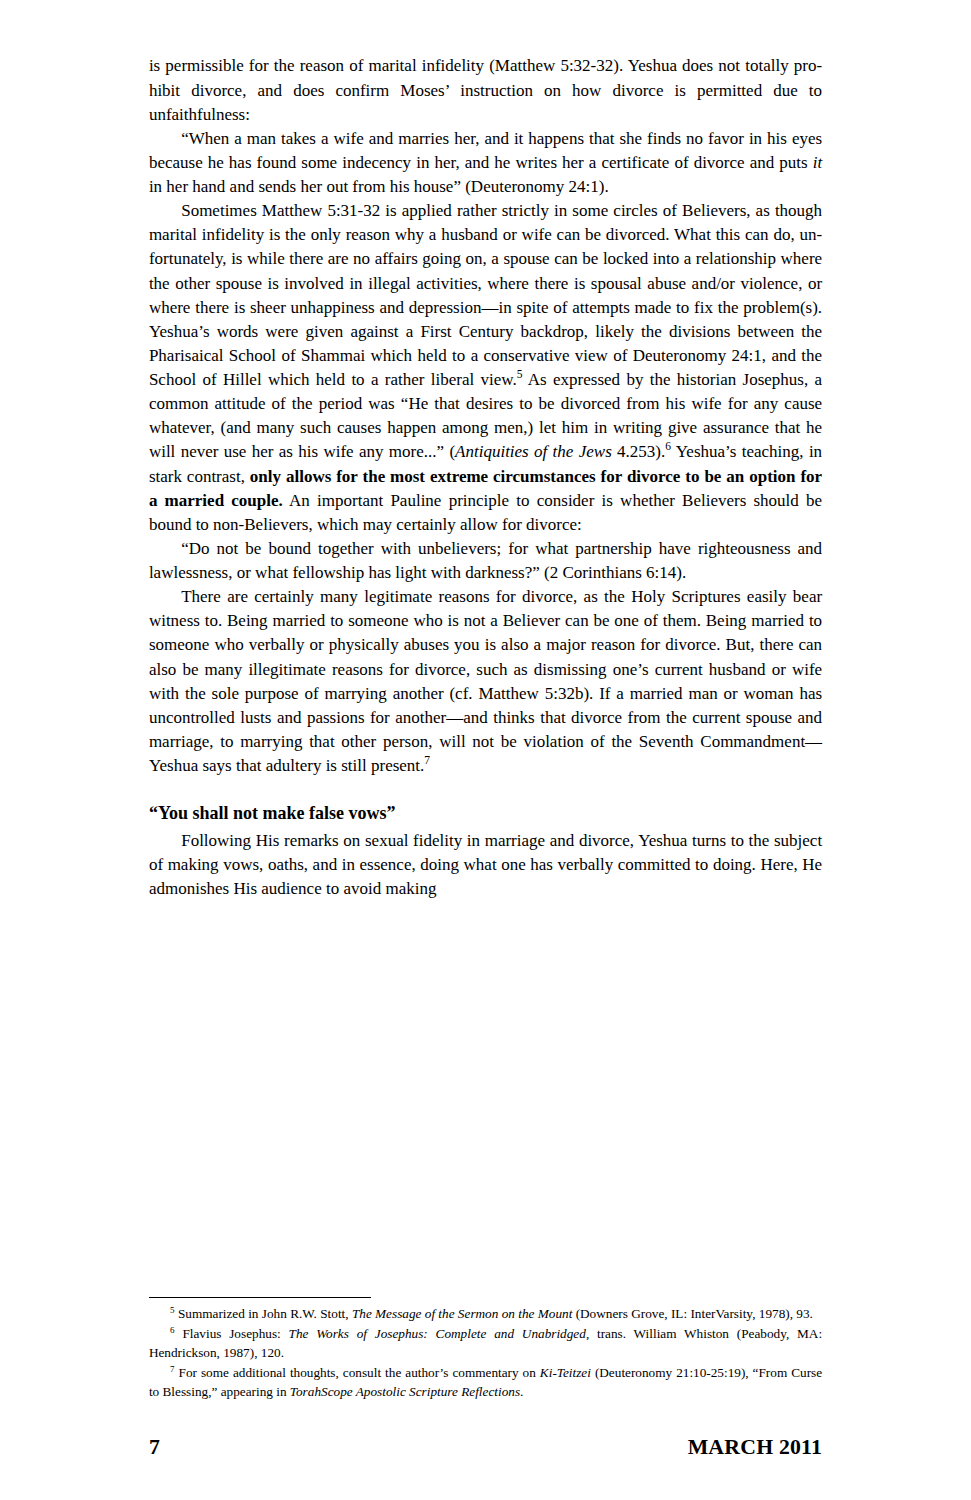is permissible for the reason of marital infidelity (Matthew 5:32-32). Yeshua does not totally prohibit divorce, and does confirm Moses’ instruction on how divorce is permitted due to unfaithfulness:
“When a man takes a wife and marries her, and it happens that she finds no favor in his eyes because he has found some indecency in her, and he writes her a certificate of divorce and puts it in her hand and sends her out from his house” (Deuteronomy 24:1).
Sometimes Matthew 5:31-32 is applied rather strictly in some circles of Believers, as though marital infidelity is the only reason why a husband or wife can be divorced. What this can do, unfortunately, is while there are no affairs going on, a spouse can be locked into a relationship where the other spouse is involved in illegal activities, where there is spousal abuse and/or violence, or where there is sheer unhappiness and depression—in spite of attempts made to fix the problem(s). Yeshua’s words were given against a First Century backdrop, likely the divisions between the Pharisaical School of Shammai which held to a conservative view of Deuteronomy 24:1, and the School of Hillel which held to a rather liberal view.5 As expressed by the historian Josephus, a common attitude of the period was “He that desires to be divorced from his wife for any cause whatever, (and many such causes happen among men,) let him in writing give assurance that he will never use her as his wife any more...” (Antiquities of the Jews 4.253).6 Yeshua’s teaching, in stark contrast, only allows for the most extreme circumstances for divorce to be an option for a married couple. An important Pauline principle to consider is whether Believers should be bound to non-Believers, which may certainly allow for divorce:
“Do not be bound together with unbelievers; for what partnership have righteousness and lawlessness, or what fellowship has light with darkness?” (2 Corinthians 6:14).
There are certainly many legitimate reasons for divorce, as the Holy Scriptures easily bear witness to. Being married to someone who is not a Believer can be one of them. Being married to someone who verbally or physically abuses you is also a major reason for divorce. But, there can also be many illegitimate reasons for divorce, such as dismissing one’s current husband or wife with the sole purpose of marrying another (cf. Matthew 5:32b). If a married man or woman has uncontrolled lusts and passions for another—and thinks that divorce from the current spouse and marriage, to marrying that other person, will not be violation of the Seventh Commandment—Yeshua says that adultery is still present.7
“You shall not make false vows”
Following His remarks on sexual fidelity in marriage and divorce, Yeshua turns to the subject of making vows, oaths, and in essence, doing what one has verbally committed to doing. Here, He admonishes His audience to avoid making
5 Summarized in John R.W. Stott, The Message of the Sermon on the Mount (Downers Grove, IL: InterVarsity, 1978), 93.
6 Flavius Josephus: The Works of Josephus: Complete and Unabridged, trans. William Whiston (Peabody, MA: Hendrickson, 1987), 120.
7 For some additional thoughts, consult the author’s commentary on Ki-Teitzei (Deuteronomy 21:10-25:19), “From Curse to Blessing,” appearing in TorahScope Apostolic Scripture Reflections.
7 MARCH 2011